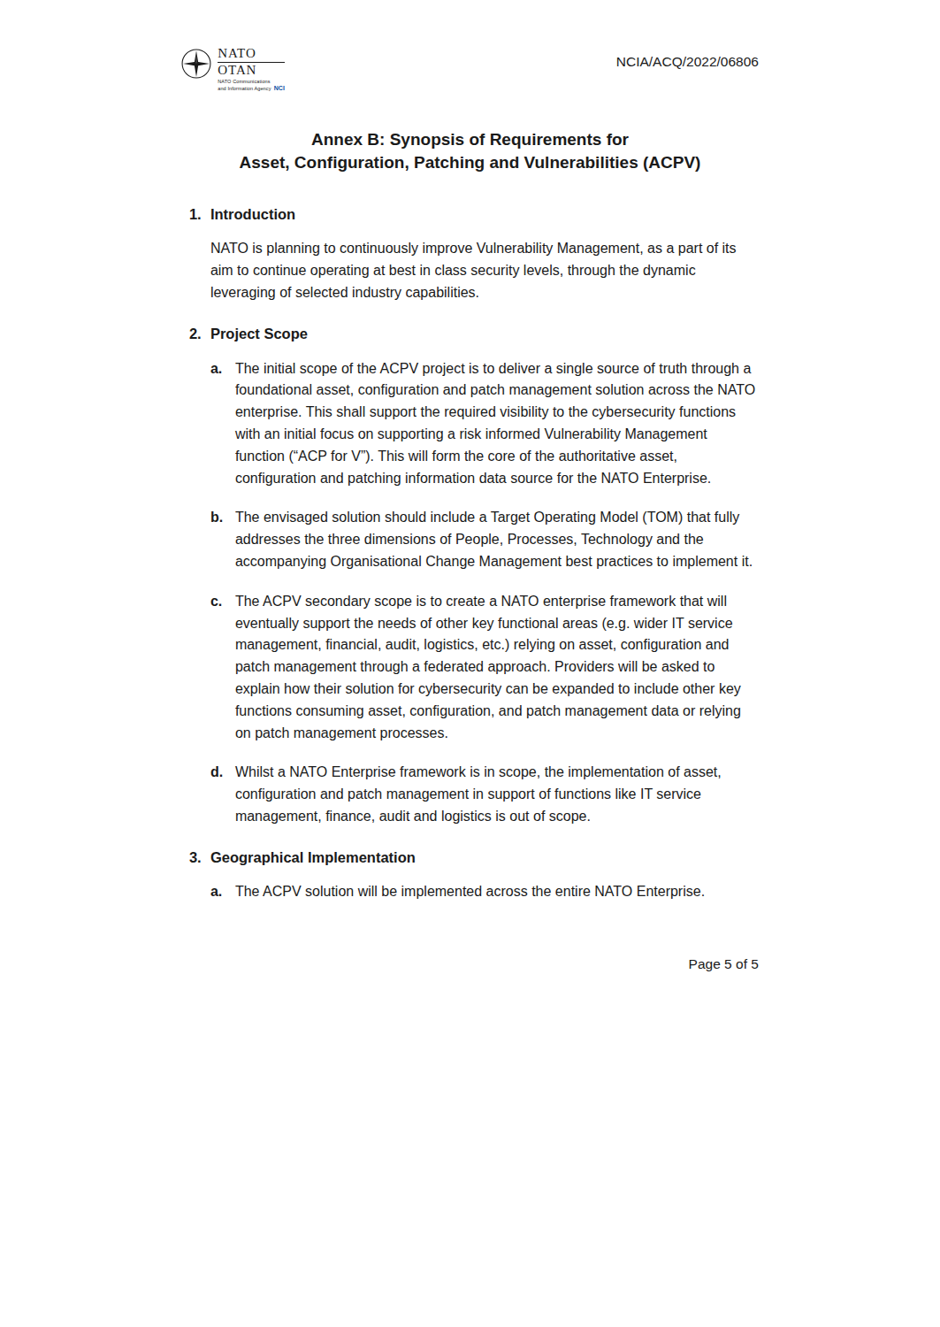NATO OTAN NATO Communications
and Information Agency NCI
NCIA/ACQ/2022/06806
Annex B: Synopsis of Requirements for
Asset, Configuration, Patching and Vulnerabilities (ACPV)
Introduction
NATO is planning to continuously improve Vulnerability Management, as a part of its aim to continue operating at best in class security levels, through the dynamic leveraging of selected industry capabilities.
Project Scope
The initial scope of the ACPV project is to deliver a single source of truth through a foundational asset, configuration and patch management solution across the NATO enterprise. This shall support the required visibility to the cybersecurity functions with an initial focus on supporting a risk informed Vulnerability Management function (“ACP for V”). This will form the core of the authoritative asset, configuration and patching information data source for the NATO Enterprise.
The envisaged solution should include a Target Operating Model (TOM) that fully addresses the three dimensions of People, Processes, Technology and the accompanying Organisational Change Management best practices to implement it.
The ACPV secondary scope is to create a NATO enterprise framework that will eventually support the needs of other key functional areas (e.g. wider IT service management, financial, audit, logistics, etc.) relying on asset, configuration and patch management through a federated approach. Providers will be asked to explain how their solution for cybersecurity can be expanded to include other key functions consuming asset, configuration, and patch management data or relying on patch management processes.
Whilst a NATO Enterprise framework is in scope, the implementation of asset, configuration and patch management in support of functions like IT service management, finance, audit and logistics is out of scope.
Geographical Implementation
The ACPV solution will be implemented across the entire NATO Enterprise.
Page 5 of 5